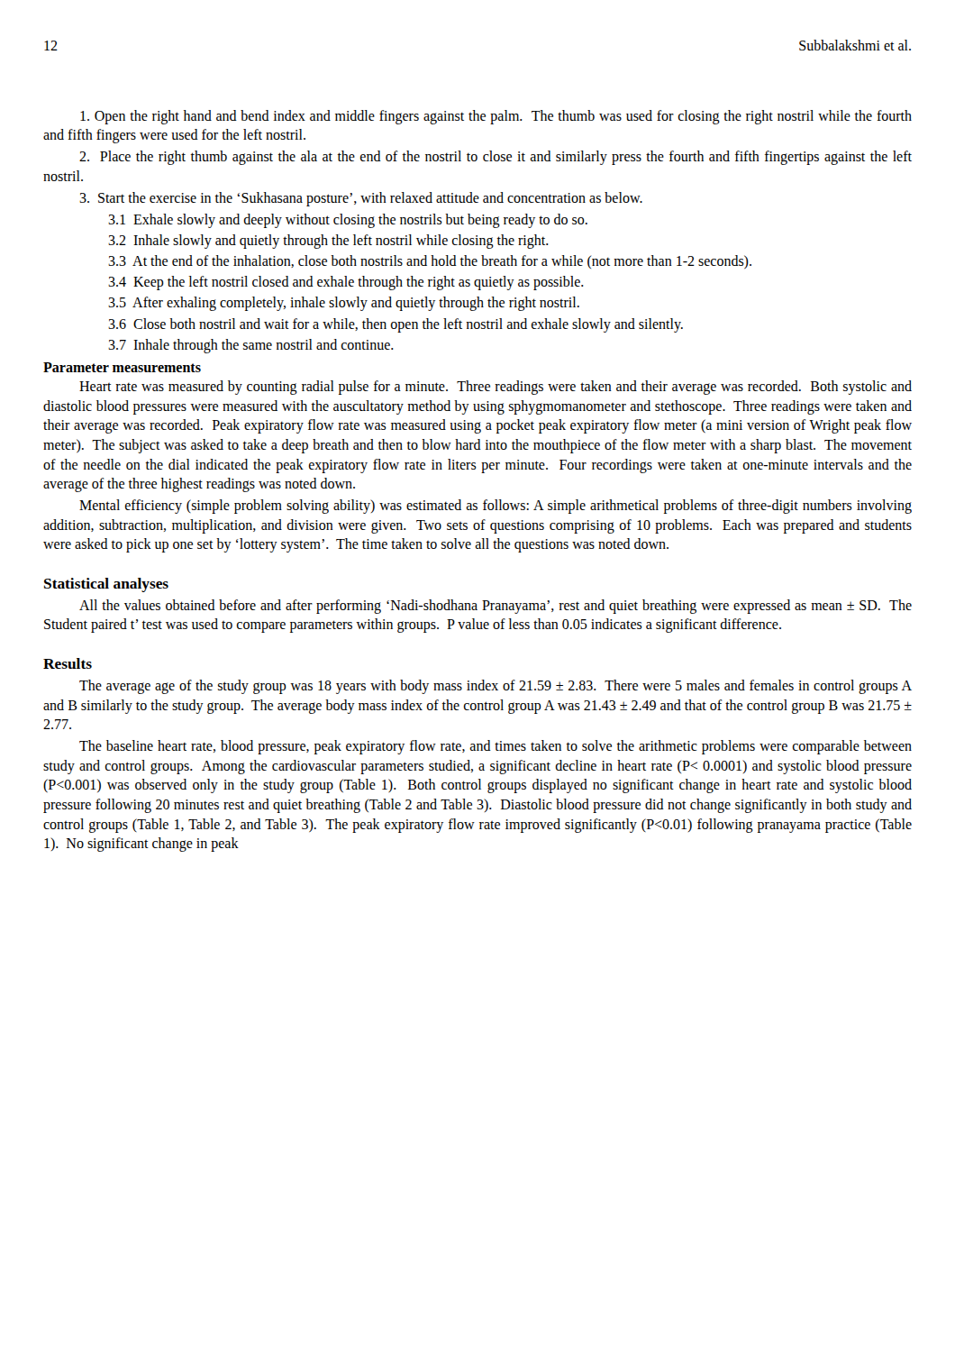12 Subbalakshmi et al.
1. Open the right hand and bend index and middle fingers against the palm. The thumb was used for closing the right nostril while the fourth and fifth fingers were used for the left nostril.
2. Place the right thumb against the ala at the end of the nostril to close it and similarly press the fourth and fifth fingertips against the left nostril.
3. Start the exercise in the ‘Sukhasana posture’, with relaxed attitude and concentration as below.
3.1 Exhale slowly and deeply without closing the nostrils but being ready to do so.
3.2 Inhale slowly and quietly through the left nostril while closing the right.
3.3 At the end of the inhalation, close both nostrils and hold the breath for a while (not more than 1-2 seconds).
3.4 Keep the left nostril closed and exhale through the right as quietly as possible.
3.5 After exhaling completely, inhale slowly and quietly through the right nostril.
3.6 Close both nostril and wait for a while, then open the left nostril and exhale slowly and silently.
3.7 Inhale through the same nostril and continue.
Parameter measurements
Heart rate was measured by counting radial pulse for a minute. Three readings were taken and their average was recorded. Both systolic and diastolic blood pressures were measured with the auscultatory method by using sphygmomanometer and stethoscope. Three readings were taken and their average was recorded. Peak expiratory flow rate was measured using a pocket peak expiratory flow meter (a mini version of Wright peak flow meter). The subject was asked to take a deep breath and then to blow hard into the mouthpiece of the flow meter with a sharp blast. The movement of the needle on the dial indicated the peak expiratory flow rate in liters per minute. Four recordings were taken at one-minute intervals and the average of the three highest readings was noted down.
Mental efficiency (simple problem solving ability) was estimated as follows: A simple arithmetical problems of three-digit numbers involving addition, subtraction, multiplication, and division were given. Two sets of questions comprising of 10 problems. Each was prepared and students were asked to pick up one set by ‘lottery system’. The time taken to solve all the questions was noted down.
Statistical analyses
All the values obtained before and after performing ‘Nadi-shodhana Pranayama’, rest and quiet breathing were expressed as mean ± SD. The Student paired t’ test was used to compare parameters within groups. P value of less than 0.05 indicates a significant difference.
Results
The average age of the study group was 18 years with body mass index of 21.59 ± 2.83. There were 5 males and females in control groups A and B similarly to the study group. The average body mass index of the control group A was 21.43 ± 2.49 and that of the control group B was 21.75 ± 2.77.
The baseline heart rate, blood pressure, peak expiratory flow rate, and times taken to solve the arithmetic problems were comparable between study and control groups. Among the cardiovascular parameters studied, a significant decline in heart rate (P< 0.0001) and systolic blood pressure (P<0.001) was observed only in the study group (Table 1). Both control groups displayed no significant change in heart rate and systolic blood pressure following 20 minutes rest and quiet breathing (Table 2 and Table 3). Diastolic blood pressure did not change significantly in both study and control groups (Table 1, Table 2, and Table 3). The peak expiratory flow rate improved significantly (P<0.01) following pranayama practice (Table 1). No significant change in peak